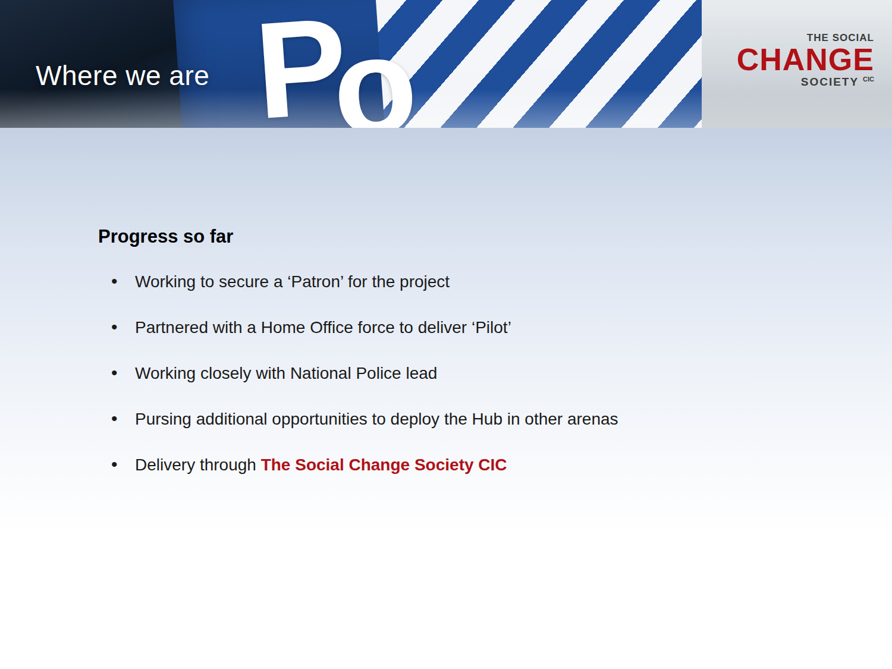P
o
Where we are
THE SOCIAL
CHANGE
SOCIETY CIC
Progress so far
Working to secure a ‘Patron’ for the project
Partnered with a Home Office force to deliver ‘Pilot’
Working closely with National Police lead
Pursing additional opportunities to deploy the Hub in other arenas
Delivery through The Social Change Society CIC